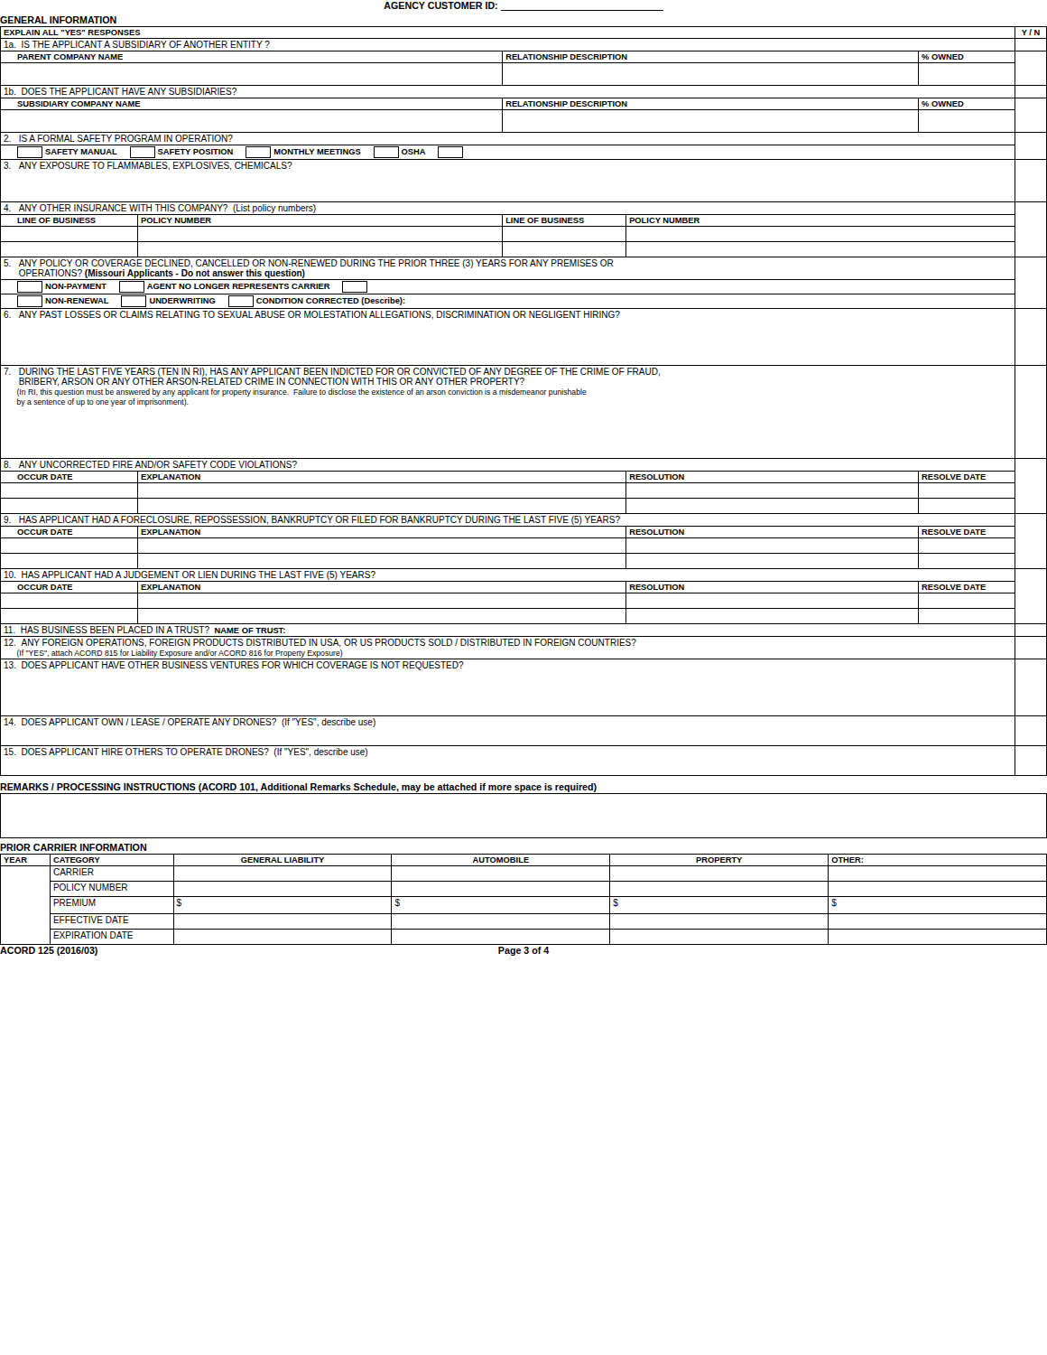AGENCY CUSTOMER ID:
GENERAL INFORMATION
| EXPLAIN ALL "YES" RESPONSES | Y / N |
| 1a. IS THE APPLICANT A SUBSIDIARY OF ANOTHER ENTITY ? | |
| PARENT COMPANY NAME | RELATIONSHIP DESCRIPTION | % OWNED | |
| 1b. DOES THE APPLICANT HAVE ANY SUBSIDIARIES? | |
| SUBSIDIARY COMPANY NAME | RELATIONSHIP DESCRIPTION | % OWNED | |
| 2. IS A FORMAL SAFETY PROGRAM IN OPERATION? | |
| SAFETY MANUAL SAFETY POSITION MONTHLY MEETINGS OSHA |
| 3. ANY EXPOSURE TO FLAMMABLES, EXPLOSIVES, CHEMICALS? | |
| 4. ANY OTHER INSURANCE WITH THIS COMPANY? (List policy numbers) | |
| LINE OF BUSINESS | POLICY NUMBER | LINE OF BUSINESS | POLICY NUMBER |
| 5. ANY POLICY OR COVERAGE DECLINED, CANCELLED OR NON-RENEWED DURING THE PRIOR THREE (3) YEARS FOR ANY PREMISES OR OPERATIONS? (Missouri Applicants - Do not answer this question) | |
| NON-PAYMENT AGENT NO LONGER REPRESENTS CARRIER |
| NON-RENEWAL UNDERWRITING CONDITION CORRECTED (Describe): |
| 6. ANY PAST LOSSES OR CLAIMS RELATING TO SEXUAL ABUSE OR MOLESTATION ALLEGATIONS, DISCRIMINATION OR NEGLIGENT HIRING? | |
| 7. DURING THE LAST FIVE YEARS (TEN IN RI), HAS ANY APPLICANT BEEN INDICTED FOR OR CONVICTED OF ANY DEGREE OF THE CRIME OF FRAUD, BRIBERY, ARSON OR ANY OTHER ARSON-RELATED CRIME IN CONNECTION WITH THIS OR ANY OTHER PROPERTY? (In RI, this question must be answered by any applicant for property insurance. Failure to disclose the existence of an arson conviction is a misdemeanor punishable by a sentence of up to one year of imprisonment). | |
| 8. ANY UNCORRECTED FIRE AND/OR SAFETY CODE VIOLATIONS? | |
| OCCUR DATE | EXPLANATION | RESOLUTION | RESOLVE DATE |
| 9. HAS APPLICANT HAD A FORECLOSURE, REPOSSESSION, BANKRUPTCY OR FILED FOR BANKRUPTCY DURING THE LAST FIVE (5) YEARS? | |
| OCCUR DATE | EXPLANATION | RESOLUTION | RESOLVE DATE |
| 10. HAS APPLICANT HAD A JUDGEMENT OR LIEN DURING THE LAST FIVE (5) YEARS? | |
| OCCUR DATE | EXPLANATION | RESOLUTION | RESOLVE DATE |
| 11. HAS BUSINESS BEEN PLACED IN A TRUST? NAME OF TRUST: | |
| 12. ANY FOREIGN OPERATIONS, FOREIGN PRODUCTS DISTRIBUTED IN USA, OR US PRODUCTS SOLD / DISTRIBUTED IN FOREIGN COUNTRIES? (If "YES", attach ACORD 815 for Liability Exposure and/or ACORD 816 for Property Exposure) | |
| 13. DOES APPLICANT HAVE OTHER BUSINESS VENTURES FOR WHICH COVERAGE IS NOT REQUESTED? | |
| 14. DOES APPLICANT OWN / LEASE / OPERATE ANY DRONES? (If "YES", describe use) | |
| 15. DOES APPLICANT HIRE OTHERS TO OPERATE DRONES? (If "YES", describe use) | |
REMARKS / PROCESSING INSTRUCTIONS (ACORD 101, Additional Remarks Schedule, may be attached if more space is required)
PRIOR CARRIER INFORMATION
| YEAR | CATEGORY | GENERAL LIABILITY | AUTOMOBILE | PROPERTY | OTHER: |
| | CARRIER | | | | |
| | POLICY NUMBER | | | | |
| | PREMIUM | $ | $ | $ | $ |
| | EFFECTIVE DATE | | | | |
| | EXPIRATION DATE | | | | |
| ACORD 125 (2016/03) | Page 3 of 4 | |